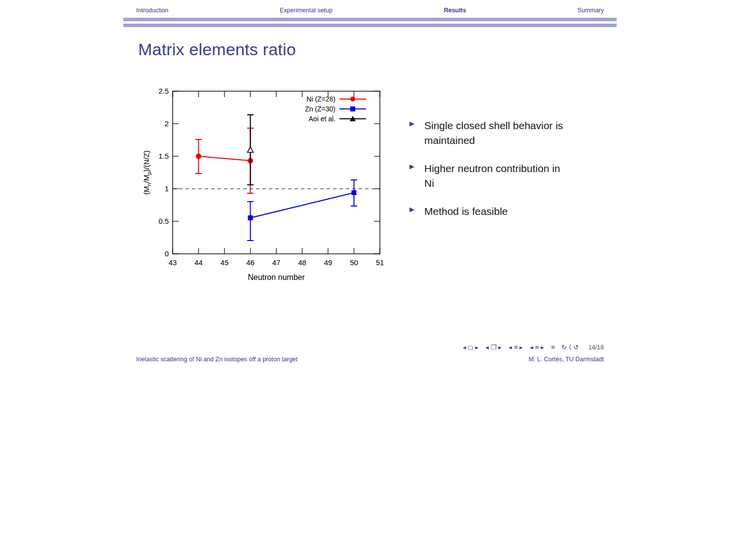Introduction Experimental setup Results Summary
Matrix elements ratio
y: 0 at 345, 2.5 at 15 => 132 px per 1.0 0 0.5 1 1.5 2 2.5 (Mn/Mp)/(N/Z) 43 44 45 46 47 48 49 50 51 Neutron number Ni (Z=28) Zn (Z=30) Aoi et al.
Single closed shell behavior is maintained
Higher neutron contribution in Ni
Method is feasible
◂ ◻ ▸ ◂ ❐ ▸ ◂ ≡ ▸ ◂ ≡ ▸ ≡ ↻ ⟨ ↺ 14/18
Inelastic scattering of Ni and Zn isotopes off a proton target M. L. Cortés, TU Darmstadt